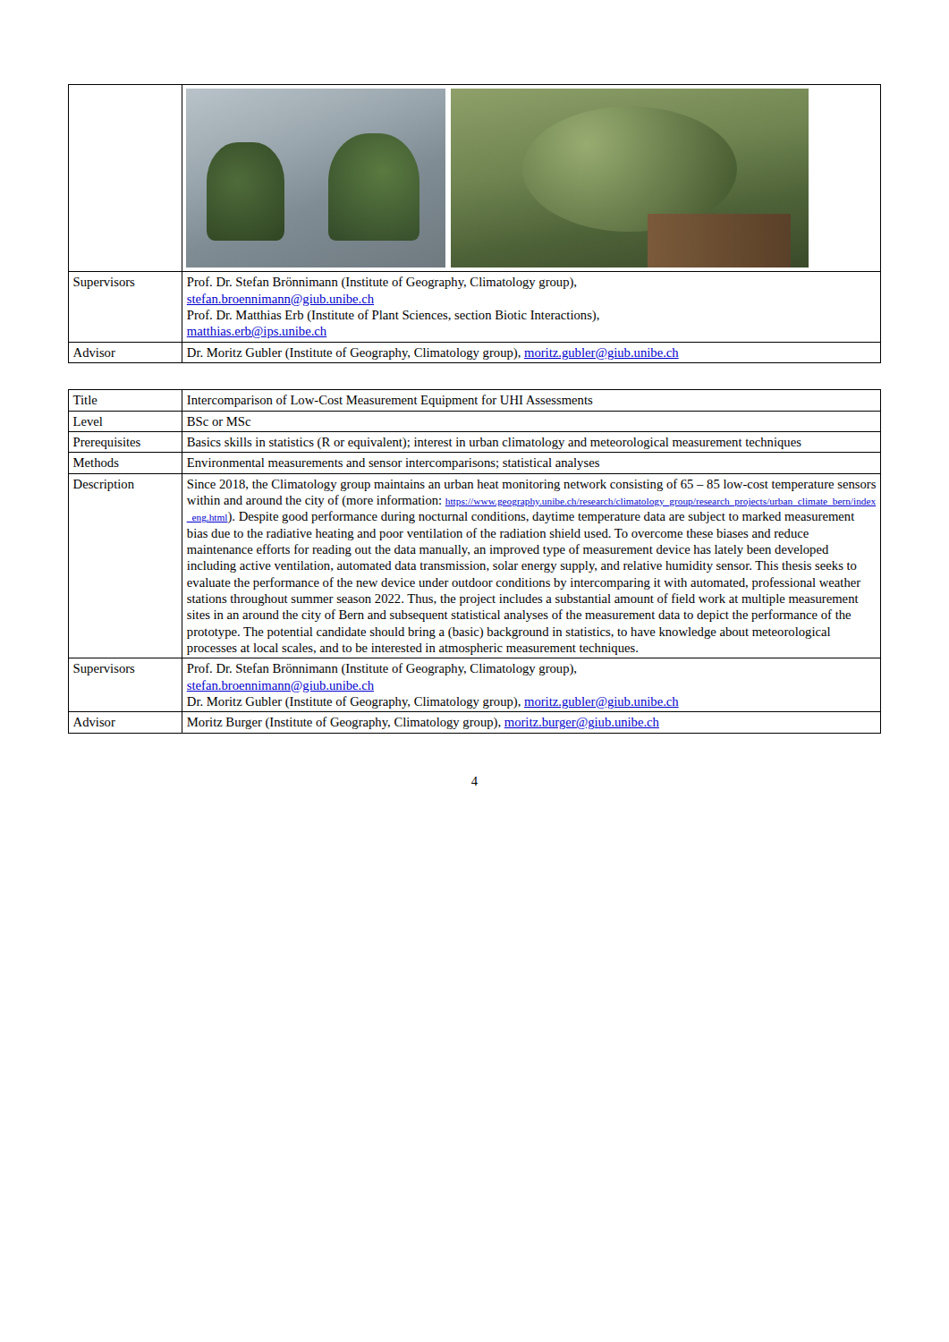| Supervisors | Prof. Dr. Stefan Brönnimann (Institute of Geography, Climatology group), stefan.broennimann@giub.unibe.ch Prof. Dr. Matthias Erb (Institute of Plant Sciences, section Biotic Interactions), matthias.erb@ips.unibe.ch |
| Advisor | Dr. Moritz Gubler (Institute of Geography, Climatology group), moritz.gubler@giub.unibe.ch |
| Title | Intercomparison of Low-Cost Measurement Equipment for UHI Assessments |
| Level | BSc or MSc |
| Prerequisites | Basics skills in statistics (R or equivalent); interest in urban climatology and meteorological measurement techniques |
| Methods | Environmental measurements and sensor intercomparisons; statistical analyses |
| Description | Since 2018, the Climatology group maintains an urban heat monitoring network consisting of 65 – 85 low-cost temperature sensors within and around the city of (more information: https://www.geography.unibe.ch/research/climatology_group/research_projects/urban_climate_bern/index_eng.html ). Despite good performance during nocturnal conditions, daytime temperature data are subject to marked measurement bias due to the radiative heating and poor ventilation of the radiation shield used. To overcome these biases and reduce maintenance efforts for reading out the data manually, an improved type of measurement device has lately been developed including active ventilation, automated data transmission, solar energy supply, and relative humidity sensor. This thesis seeks to evaluate the performance of the new device under outdoor conditions by intercomparing it with automated, professional weather stations throughout summer season 2022. Thus, the project includes a substantial amount of field work at multiple measurement sites in an around the city of Bern and subsequent statistical analyses of the measurement data to depict the performance of the prototype. The potential candidate should bring a (basic) background in statistics, to have knowledge about meteorological processes at local scales, and to be interested in atmospheric measurement techniques. |
| Supervisors | Prof. Dr. Stefan Brönnimann (Institute of Geography, Climatology group), stefan.broennimann@giub.unibe.ch Dr. Moritz Gubler (Institute of Geography, Climatology group), moritz.gubler@giub.unibe.ch |
| Advisor | Moritz Burger (Institute of Geography, Climatology group), moritz.burger@giub.unibe.ch |
4